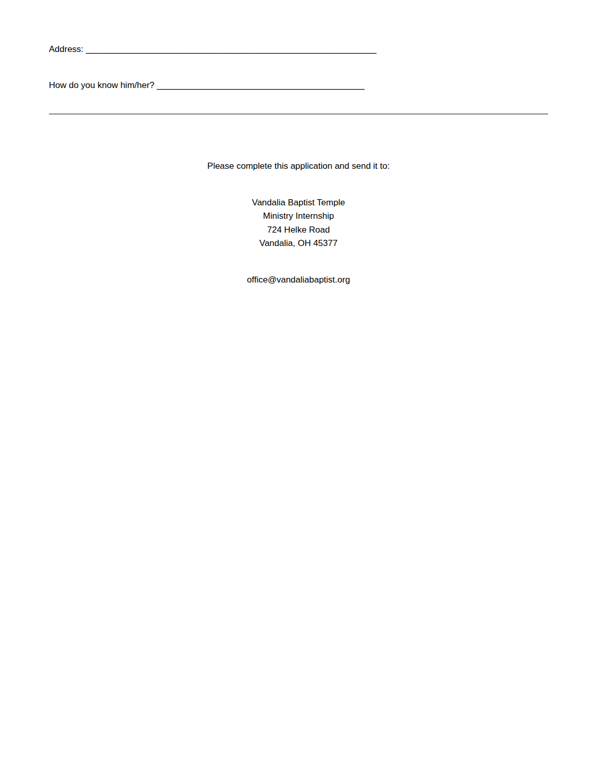Address: _______________________________________________________________
How do you know him/her? _____________________________________________
Please complete this application and send it to:
Vandalia Baptist Temple
Ministry Internship
724 Helke Road
Vandalia, OH 45377
office@vandaliabaptist.org